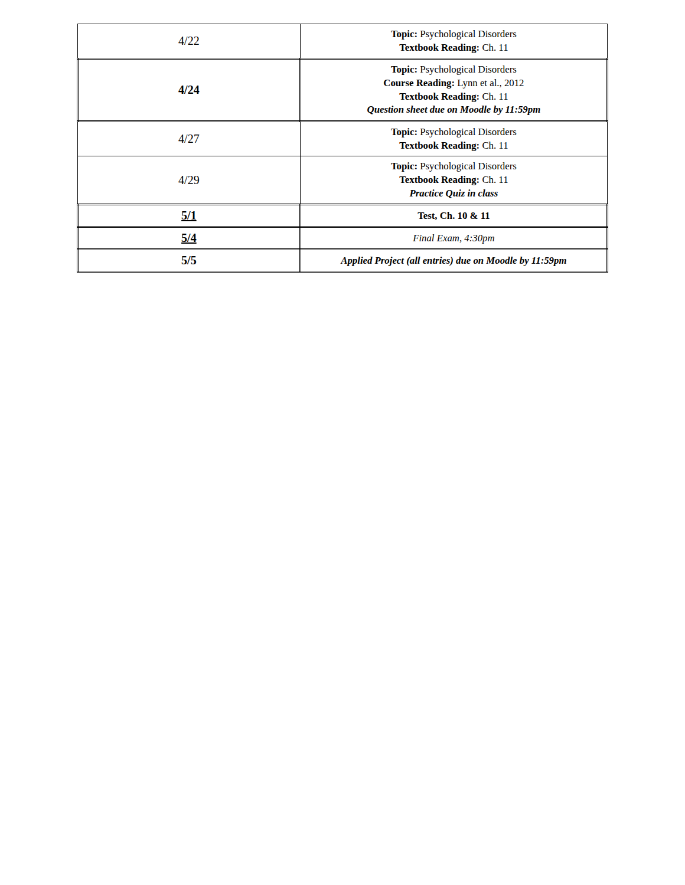| 4/22 | Topic: Psychological Disorders Textbook Reading: Ch. 11 |
| 4/24 | Topic: Psychological Disorders Course Reading: Lynn et al., 2012 Textbook Reading: Ch. 11 Question sheet due on Moodle by 11:59pm |
| 4/27 | Topic: Psychological Disorders Textbook Reading: Ch. 11 |
| 4/29 | Topic: Psychological Disorders Textbook Reading: Ch. 11 Practice Quiz in class |
| 5/1 | Test, Ch. 10 & 11 |
| 5/4 | Final Exam, 4:30pm |
| 5/5 | Applied Project (all entries) due on Moodle by 11:59pm |